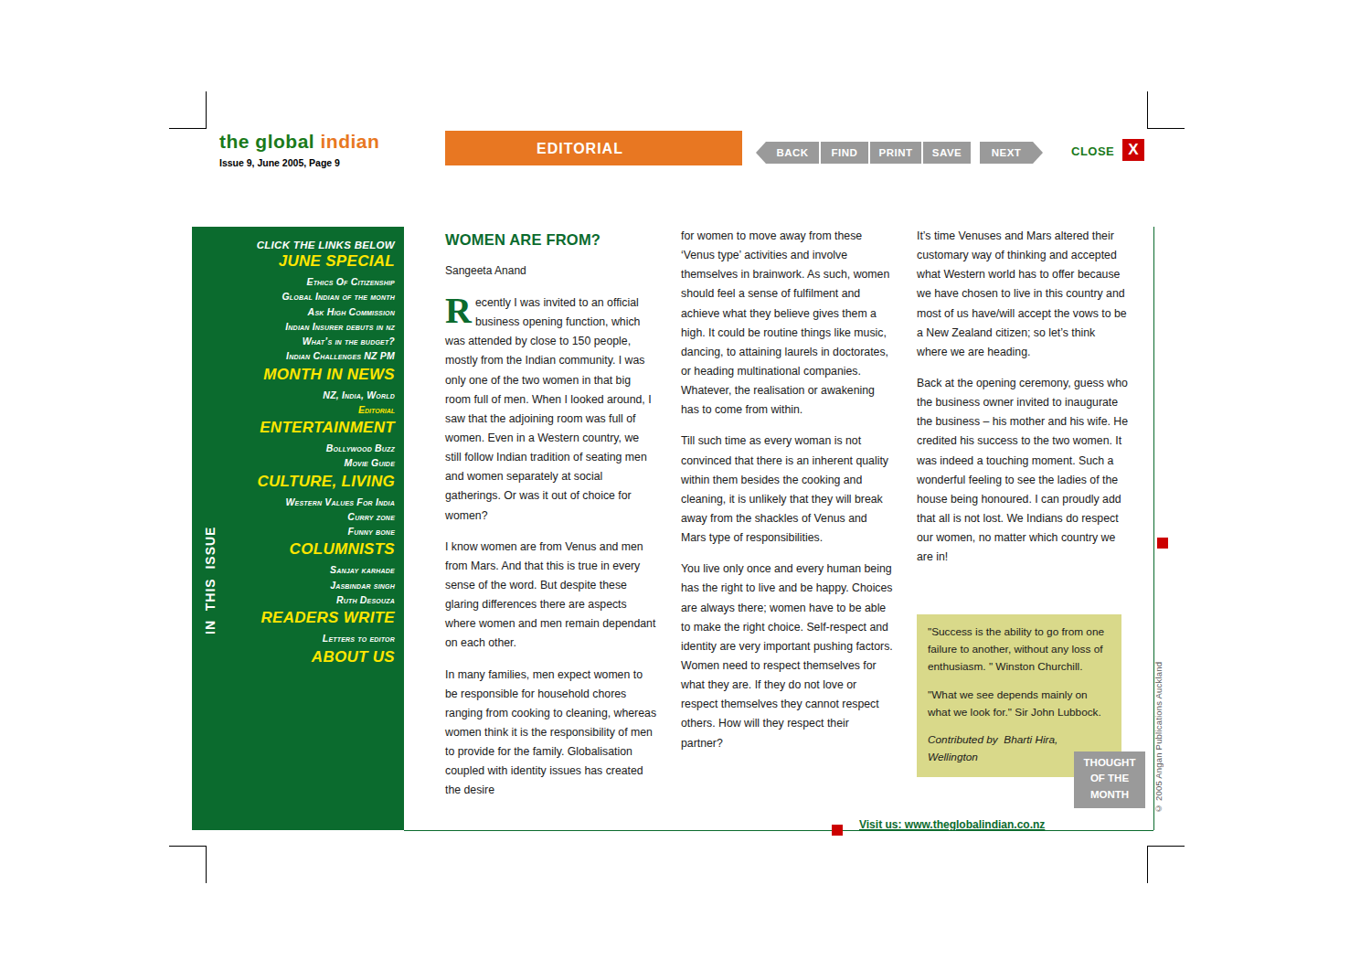the global indian
Issue 9, June 2005, Page 9
EDITORIAL
BACK
FIND
PRINT
SAVE
NEXT
CLOSE
X
CLICK THE LINKS BELOW
JUNE SPECIAL
Ethics Of Citizenship
Global Indian of the month
Ask High Commission
Indian Insurer debuts in nz
What’s in the budget?
Indian Challenges NZ PM
MONTH IN NEWS
NZ, India, World
Editorial
ENTERTAINMENT
Bollywood Buzz
Movie Guide
CULTURE, LIVING
Western Values For India
Curry zone
Funny bone
COLUMNISTS
Sanjay karhade
Jasbindar singh
Ruth Desouza
READERS WRITE
Letters to editor
ABOUT US
IN THIS ISSUE
WOMEN ARE FROM?
Sangeeta Anand
Recently I was invited to an official business opening function, which was attended by close to 150 people, mostly from the Indian community. I was only one of the two women in that big room full of men. When I looked around, I saw that the adjoining room was full of women. Even in a Western country, we still follow Indian tradition of seating men and women separately at social gatherings. Or was it out of choice for women?
I know women are from Venus and men from Mars. And that this is true in every sense of the word. But despite these glaring differences there are aspects where women and men remain dependant on each other.
In many families, men expect women to be responsible for household chores ranging from cooking to cleaning, whereas women think it is the responsibility of men to provide for the family. Globalisation coupled with identity issues has created the desire
for women to move away from these ‘Venus type’ activities and involve themselves in brainwork. As such, women should feel a sense of fulfilment and achieve what they believe gives them a high. It could be routine things like music, dancing, to attaining laurels in doctorates, or heading multinational companies. Whatever, the realisation or awakening has to come from within.
Till such time as every woman is not convinced that there is an inherent quality within them besides the cooking and cleaning, it is unlikely that they will break away from the shackles of Venus and Mars type of responsibilities.
You live only once and every human being has the right to live and be happy. Choices are always there; women have to be able to make the right choice. Self-respect and identity are very important pushing factors. Women need to respect themselves for what they are. If they do not love or respect themselves they cannot respect others. How will they respect their partner?
It’s time Venuses and Mars altered their customary way of thinking and accepted what Western world has to offer because we have chosen to live in this country and most of us have/will accept the vows to be a New Zealand citizen; so let’s think where we are heading.
Back at the opening ceremony, guess who the business owner invited to inaugurate the business – his mother and his wife. He credited his success to the two women. It was indeed a touching moment. Such a wonderful feeling to see the ladies of the house being honoured. I can proudly add that all is not lost. We Indians do respect our women, no matter which country we are in!
"Success is the ability to go from one failure to another, without any loss of enthusiasm. " Winston Churchill.
"What we see depends mainly on what we look for." Sir John Lubbock.
Contributed by Bharti Hira, Wellington
THOUGHT
OF THE
MONTH
© 2005 Angan Publications Auckland
Visit us: www.theglobalindian.co.nz